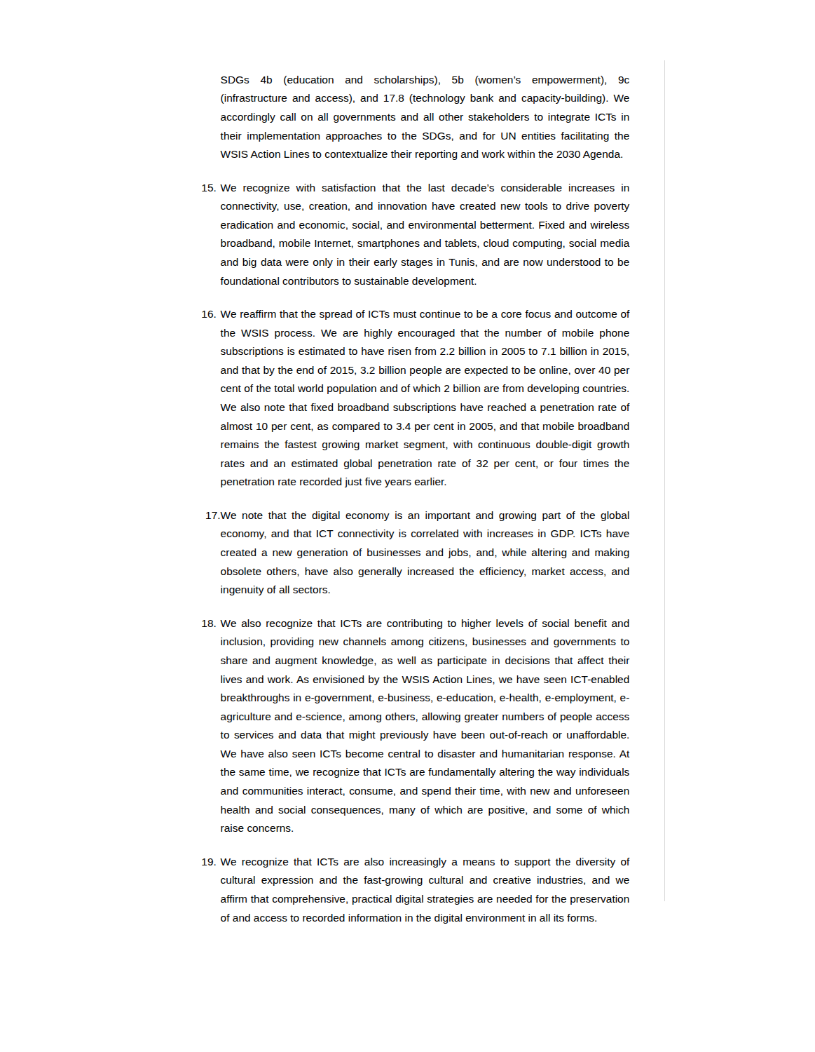SDGs 4b (education and scholarships), 5b (women’s empowerment), 9c (infrastructure and access), and 17.8 (technology bank and capacity-building). We accordingly call on all governments and all other stakeholders to integrate ICTs in their implementation approaches to the SDGs, and for UN entities facilitating the WSIS Action Lines to contextualize their reporting and work within the 2030 Agenda.
We recognize with satisfaction that the last decade’s considerable increases in connectivity, use, creation, and innovation have created new tools to drive poverty eradication and economic, social, and environmental betterment. Fixed and wireless broadband, mobile Internet, smartphones and tablets, cloud computing, social media and big data were only in their early stages in Tunis, and are now understood to be foundational contributors to sustainable development.
We reaffirm that the spread of ICTs must continue to be a core focus and outcome of the WSIS process. We are highly encouraged that the number of mobile phone subscriptions is estimated to have risen from 2.2 billion in 2005 to 7.1 billion in 2015, and that by the end of 2015, 3.2 billion people are expected to be online, over 40 per cent of the total world population and of which 2 billion are from developing countries. We also note that fixed broadband subscriptions have reached a penetration rate of almost 10 per cent, as compared to 3.4 per cent in 2005, and that mobile broadband remains the fastest growing market segment, with continuous double-digit growth rates and an estimated global penetration rate of 32 per cent, or four times the penetration rate recorded just five years earlier.
We note that the digital economy is an important and growing part of the global economy, and that ICT connectivity is correlated with increases in GDP. ICTs have created a new generation of businesses and jobs, and, while altering and making obsolete others, have also generally increased the efficiency, market access, and ingenuity of all sectors.
We also recognize that ICTs are contributing to higher levels of social benefit and inclusion, providing new channels among citizens, businesses and governments to share and augment knowledge, as well as participate in decisions that affect their lives and work. As envisioned by the WSIS Action Lines, we have seen ICT-enabled breakthroughs in e-government, e-business, e-education, e-health, e-employment, e-agriculture and e-science, among others, allowing greater numbers of people access to services and data that might previously have been out-of-reach or unaffordable. We have also seen ICTs become central to disaster and humanitarian response. At the same time, we recognize that ICTs are fundamentally altering the way individuals and communities interact, consume, and spend their time, with new and unforeseen health and social consequences, many of which are positive, and some of which raise concerns.
We recognize that ICTs are also increasingly a means to support the diversity of cultural expression and the fast-growing cultural and creative industries, and we affirm that comprehensive, practical digital strategies are needed for the preservation of and access to recorded information in the digital environment in all its forms.